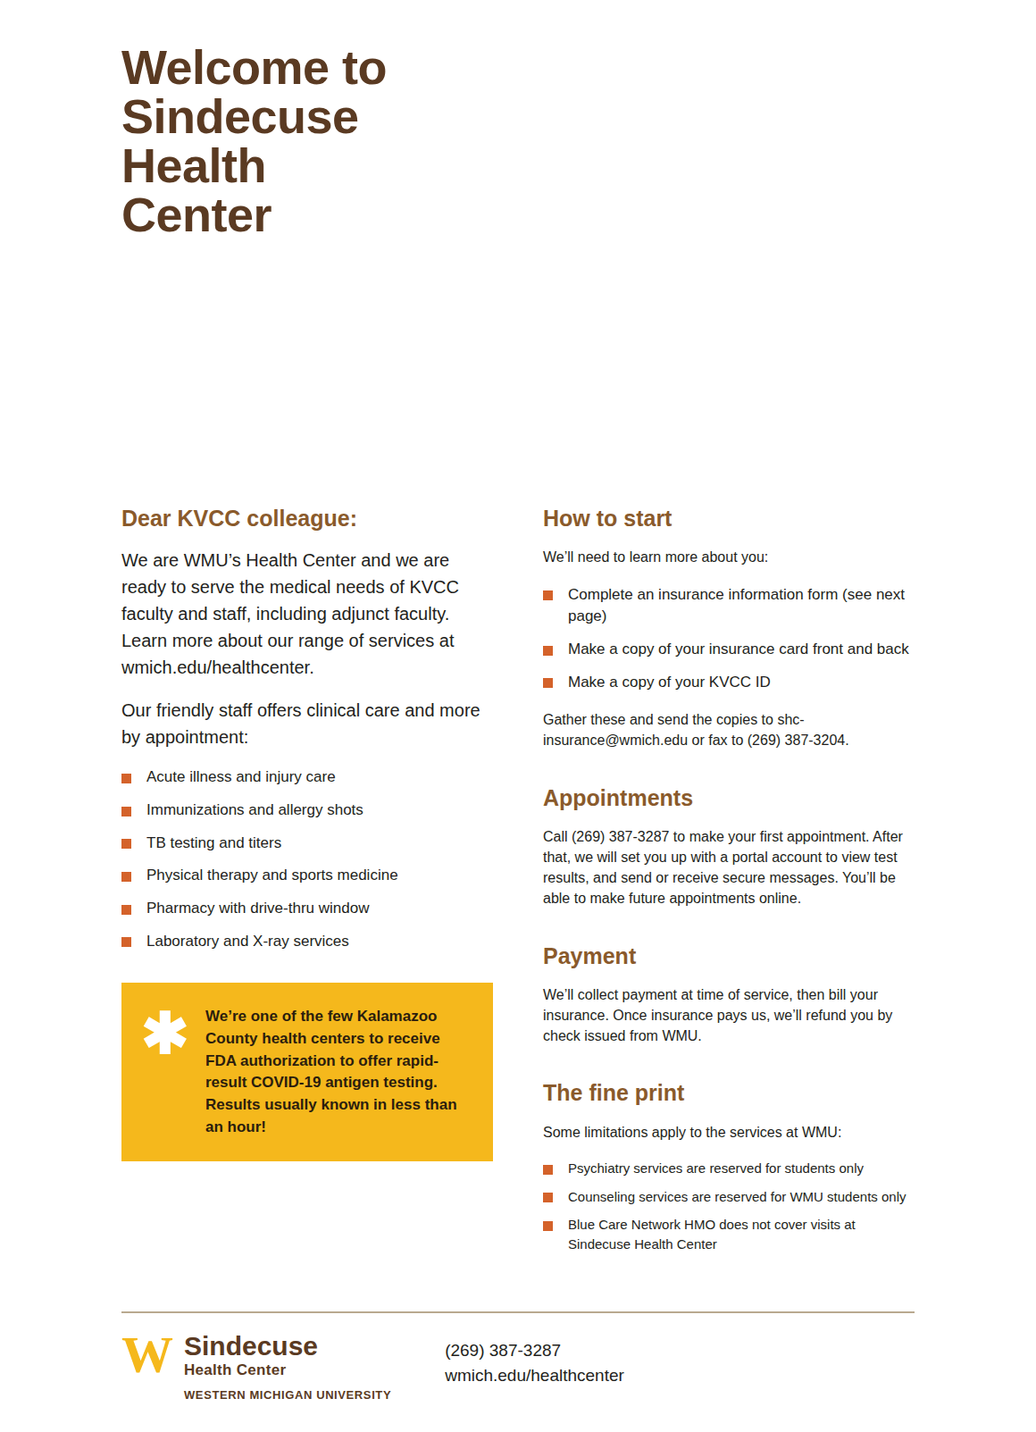Welcome to
Sindecuse
Health Center
Dear KVCC colleague:
We are WMU’s Health Center and we are ready to serve the medical needs of KVCC faculty and staff, including adjunct faculty. Learn more about our range of services at wmich.edu/healthcenter.
Our friendly staff offers clinical care and more by appointment:
Acute illness and injury care
Immunizations and allergy shots
TB testing and titers
Physical therapy and sports medicine
Pharmacy with drive-thru window
Laboratory and X-ray services
✱
We’re one of the few Kalamazoo County health centers to receive FDA authorization to offer rapid-result COVID-19 antigen testing. Results usually known in less than an hour!
How to start
We’ll need to learn more about you:
Complete an insurance information form (see next page)
Make a copy of your insurance card front and back
Make a copy of your KVCC ID
Gather these and send the copies to shc-insurance@wmich.edu or fax to (269) 387-3204.
Appointments
Call (269) 387-3287 to make your first appointment. After that, we will set you up with a portal account to view test results, and send or receive secure messages. You’ll be able to make future appointments online.
Payment
We’ll collect payment at time of service, then bill your insurance. Once insurance pays us, we’ll refund you by check issued from WMU.
The fine print
Some limitations apply to the services at WMU:
Psychiatry services are reserved for students only
Counseling services are reserved for WMU students only
Blue Care Network HMO does not cover visits at Sindecuse Health Center
W
Sindecuse
Health Center
Western Michigan University
(269) 387-3287
wmich.edu/healthcenter